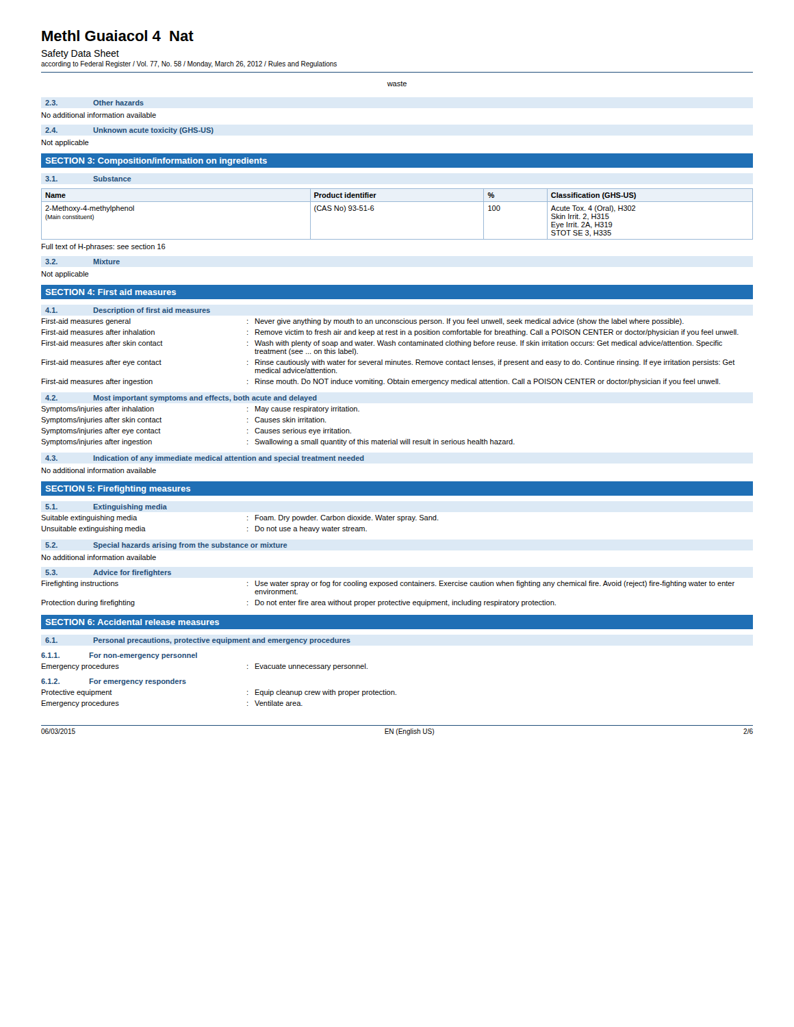Methl Guaiacol 4 Nat
Safety Data Sheet
according to Federal Register / Vol. 77, No. 58 / Monday, March 26, 2012 / Rules and Regulations
waste
2.3. Other hazards
No additional information available
2.4. Unknown acute toxicity (GHS-US)
Not applicable
SECTION 3: Composition/information on ingredients
3.1. Substance
| Name | Product identifier | % | Classification (GHS-US) |
| --- | --- | --- | --- |
| 2-Methoxy-4-methylphenol (Main constituent) | (CAS No) 93-51-6 | 100 | Acute Tox. 4 (Oral), H302 Skin Irrit. 2, H315 Eye Irrit. 2A, H319 STOT SE 3, H335 |
Full text of H-phrases: see section 16
3.2. Mixture
Not applicable
SECTION 4: First aid measures
4.1. Description of first aid measures
| First-aid measures general | : | Never give anything by mouth to an unconscious person. If you feel unwell, seek medical advice (show the label where possible). |
| First-aid measures after inhalation | : | Remove victim to fresh air and keep at rest in a position comfortable for breathing. Call a POISON CENTER or doctor/physician if you feel unwell. |
| First-aid measures after skin contact | : | Wash with plenty of soap and water. Wash contaminated clothing before reuse. If skin irritation occurs: Get medical advice/attention. Specific treatment (see ... on this label). |
| First-aid measures after eye contact | : | Rinse cautiously with water for several minutes. Remove contact lenses, if present and easy to do. Continue rinsing. If eye irritation persists: Get medical advice/attention. |
| First-aid measures after ingestion | : | Rinse mouth. Do NOT induce vomiting. Obtain emergency medical attention. Call a POISON CENTER or doctor/physician if you feel unwell. |
4.2. Most important symptoms and effects, both acute and delayed
| Symptoms/injuries after inhalation | : | May cause respiratory irritation. |
| Symptoms/injuries after skin contact | : | Causes skin irritation. |
| Symptoms/injuries after eye contact | : | Causes serious eye irritation. |
| Symptoms/injuries after ingestion | : | Swallowing a small quantity of this material will result in serious health hazard. |
4.3. Indication of any immediate medical attention and special treatment needed
No additional information available
SECTION 5: Firefighting measures
5.1. Extinguishing media
| Suitable extinguishing media | : | Foam. Dry powder. Carbon dioxide. Water spray. Sand. |
| Unsuitable extinguishing media | : | Do not use a heavy water stream. |
5.2. Special hazards arising from the substance or mixture
No additional information available
5.3. Advice for firefighters
| Firefighting instructions | : | Use water spray or fog for cooling exposed containers. Exercise caution when fighting any chemical fire. Avoid (reject) fire-fighting water to enter environment. |
| Protection during firefighting | : | Do not enter fire area without proper protective equipment, including respiratory protection. |
SECTION 6: Accidental release measures
6.1. Personal precautions, protective equipment and emergency procedures
6.1.1. For non-emergency personnel
| Emergency procedures | : | Evacuate unnecessary personnel. |
6.1.2. For emergency responders
| Protective equipment | : | Equip cleanup crew with proper protection. |
| Emergency procedures | : | Ventilate area. |
06/03/2015 EN (English US) 2/6